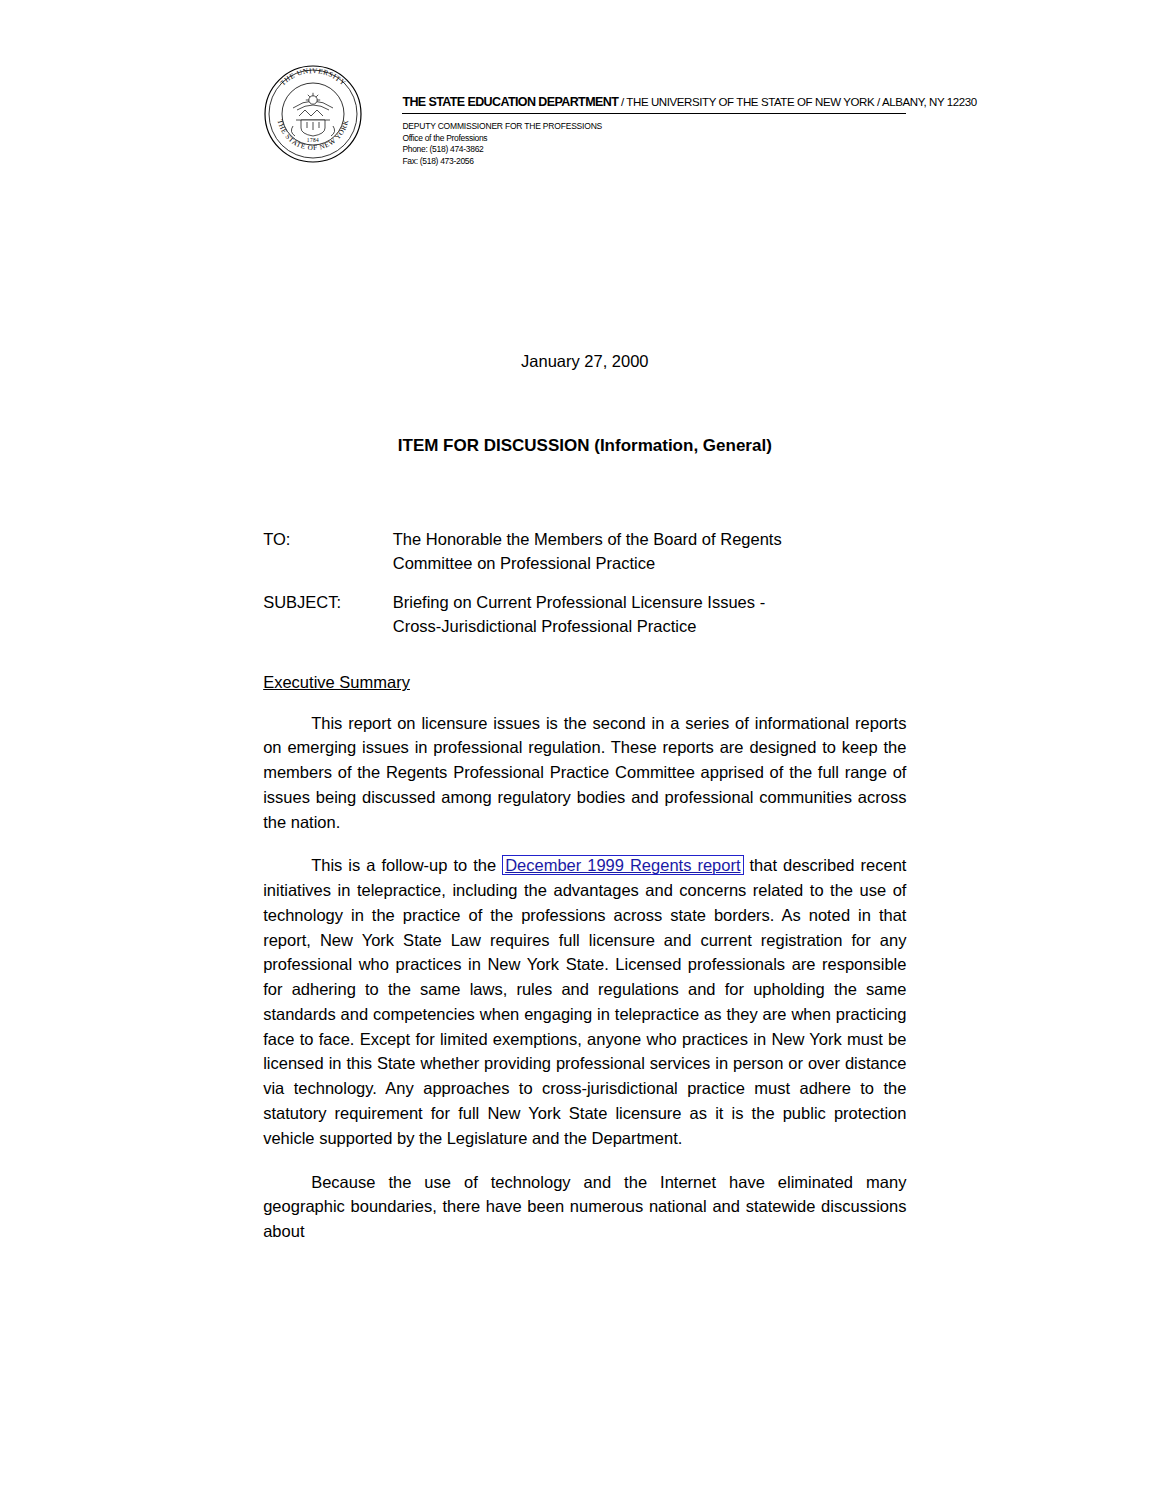THE UNIVERSITY THE STATE OF NEW YORK 1784
THE STATE EDUCATION DEPARTMENT / THE UNIVERSITY OF THE STATE OF NEW YORK / ALBANY, NY 12230
DEPUTY COMMISSIONER FOR THE PROFESSIONS
Office of the Professions
Phone: (518) 474-3862
Fax: (518) 473-2056
January 27, 2000
ITEM FOR DISCUSSION (Information, General)
| TO: | The Honorable the Members of the Board of Regents Committee on Professional Practice |
| SUBJECT: | Briefing on Current Professional Licensure Issues - Cross-Jurisdictional Professional Practice |
Executive Summary
This report on licensure issues is the second in a series of informational reports on emerging issues in professional regulation. These reports are designed to keep the members of the Regents Professional Practice Committee apprised of the full range of issues being discussed among regulatory bodies and professional communities across the nation.
This is a follow-up to the December 1999 Regents report that described recent initiatives in telepractice, including the advantages and concerns related to the use of technology in the practice of the professions across state borders. As noted in that report, New York State Law requires full licensure and current registration for any professional who practices in New York State. Licensed professionals are responsible for adhering to the same laws, rules and regulations and for upholding the same standards and competencies when engaging in telepractice as they are when practicing face to face. Except for limited exemptions, anyone who practices in New York must be licensed in this State whether providing professional services in person or over distance via technology. Any approaches to cross-jurisdictional practice must adhere to the statutory requirement for full New York State licensure as it is the public protection vehicle supported by the Legislature and the Department.
Because the use of technology and the Internet have eliminated many geographic boundaries, there have been numerous national and statewide discussions about